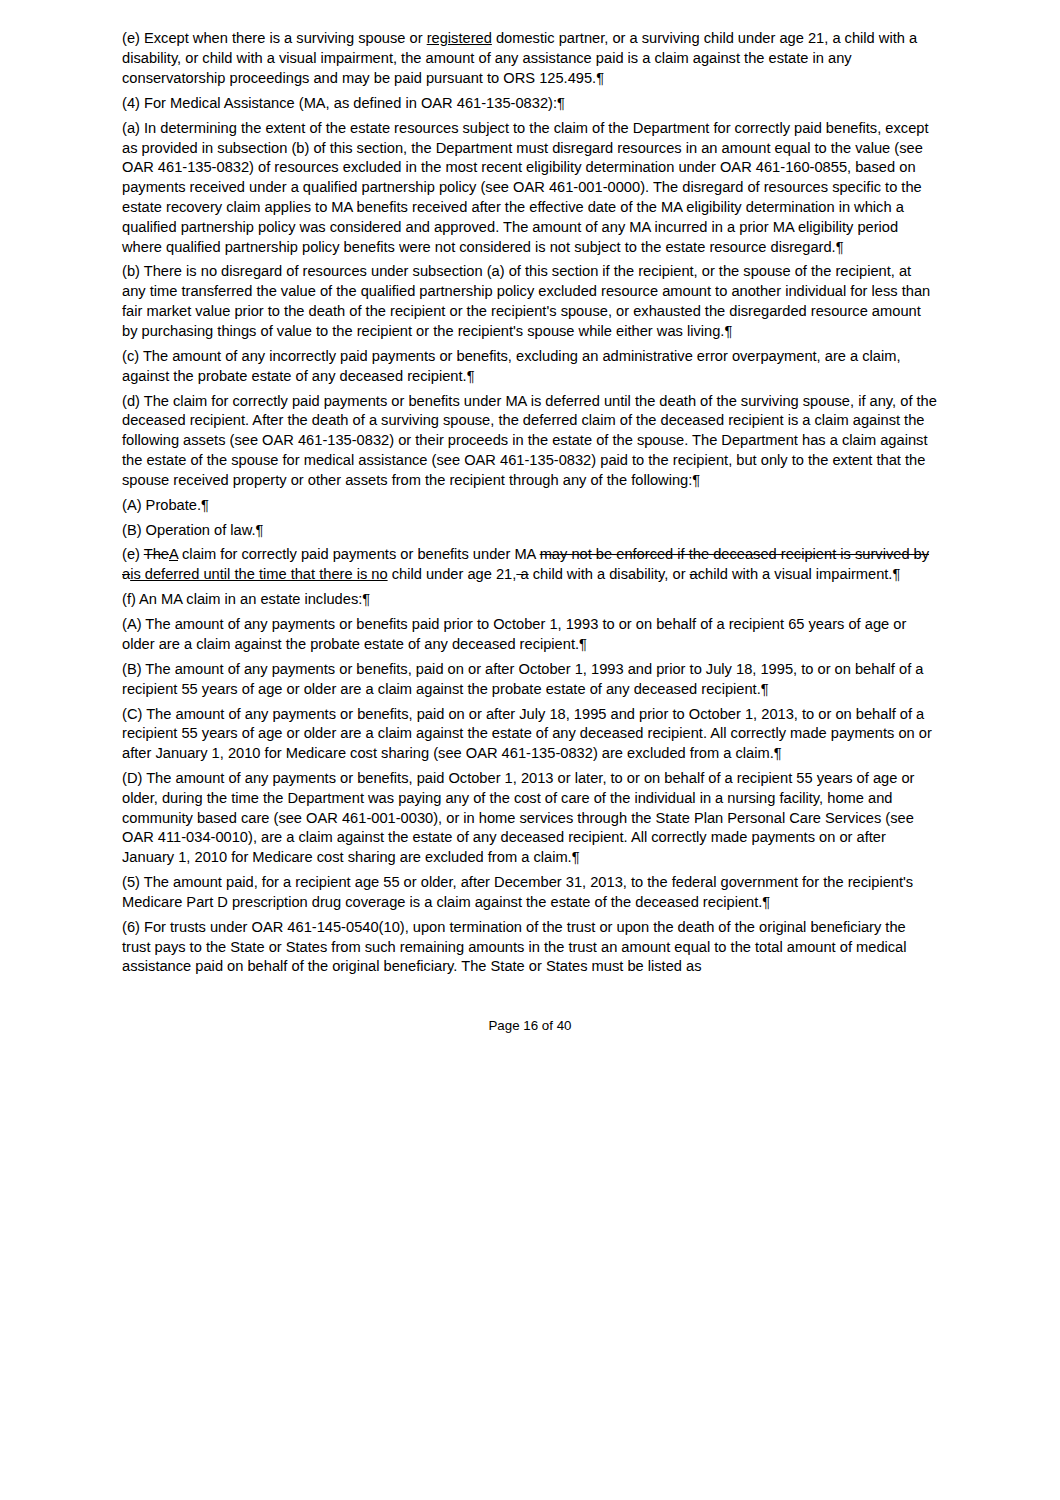(e) Except when there is a surviving spouse or registered domestic partner, or a surviving child under age 21, a child with a disability, or child with a visual impairment, the amount of any assistance paid is a claim against the estate in any conservatorship proceedings and may be paid pursuant to ORS 125.495.¶
(4) For Medical Assistance (MA, as defined in OAR 461-135-0832):¶
(a) In determining the extent of the estate resources subject to the claim of the Department for correctly paid benefits, except as provided in subsection (b) of this section, the Department must disregard resources in an amount equal to the value (see OAR 461-135-0832) of resources excluded in the most recent eligibility determination under OAR 461-160-0855, based on payments received under a qualified partnership policy (see OAR 461-001-0000). The disregard of resources specific to the estate recovery claim applies to MA benefits received after the effective date of the MA eligibility determination in which a qualified partnership policy was considered and approved. The amount of any MA incurred in a prior MA eligibility period where qualified partnership policy benefits were not considered is not subject to the estate resource disregard.¶
(b) There is no disregard of resources under subsection (a) of this section if the recipient, or the spouse of the recipient, at any time transferred the value of the qualified partnership policy excluded resource amount to another individual for less than fair market value prior to the death of the recipient or the recipient's spouse, or exhausted the disregarded resource amount by purchasing things of value to the recipient or the recipient's spouse while either was living.¶
(c) The amount of any incorrectly paid payments or benefits, excluding an administrative error overpayment, are a claim, against the probate estate of any deceased recipient.¶
(d) The claim for correctly paid payments or benefits under MA is deferred until the death of the surviving spouse, if any, of the deceased recipient. After the death of a surviving spouse, the deferred claim of the deceased recipient is a claim against the following assets (see OAR 461-135-0832) or their proceeds in the estate of the spouse. The Department has a claim against the estate of the spouse for medical assistance (see OAR 461-135-0832) paid to the recipient, but only to the extent that the spouse received property or other assets from the recipient through any of the following:¶
(A) Probate.¶
(B) Operation of law.¶
(e) TheA claim for correctly paid payments or benefits under MA may not be enforced if the deceased recipient is survived by ais deferred until the time that there is no child under age 21, a child with a disability, or achild with a visual impairment.¶
(f) An MA claim in an estate includes:¶
(A) The amount of any payments or benefits paid prior to October 1, 1993 to or on behalf of a recipient 65 years of age or older are a claim against the probate estate of any deceased recipient.¶
(B) The amount of any payments or benefits, paid on or after October 1, 1993 and prior to July 18, 1995, to or on behalf of a recipient 55 years of age or older are a claim against the probate estate of any deceased recipient.¶
(C) The amount of any payments or benefits, paid on or after July 18, 1995 and prior to October 1, 2013, to or on behalf of a recipient 55 years of age or older are a claim against the estate of any deceased recipient. All correctly made payments on or after January 1, 2010 for Medicare cost sharing (see OAR 461-135-0832) are excluded from a claim.¶
(D) The amount of any payments or benefits, paid October 1, 2013 or later, to or on behalf of a recipient 55 years of age or older, during the time the Department was paying any of the cost of care of the individual in a nursing facility, home and community based care (see OAR 461-001-0030), or in home services through the State Plan Personal Care Services (see OAR 411-034-0010), are a claim against the estate of any deceased recipient. All correctly made payments on or after January 1, 2010 for Medicare cost sharing are excluded from a claim.¶
(5) The amount paid, for a recipient age 55 or older, after December 31, 2013, to the federal government for the recipient's Medicare Part D prescription drug coverage is a claim against the estate of the deceased recipient.¶
(6) For trusts under OAR 461-145-0540(10), upon termination of the trust or upon the death of the original beneficiary the trust pays to the State or States from such remaining amounts in the trust an amount equal to the total amount of medical assistance paid on behalf of the original beneficiary. The State or States must be listed as
Page 16 of 40